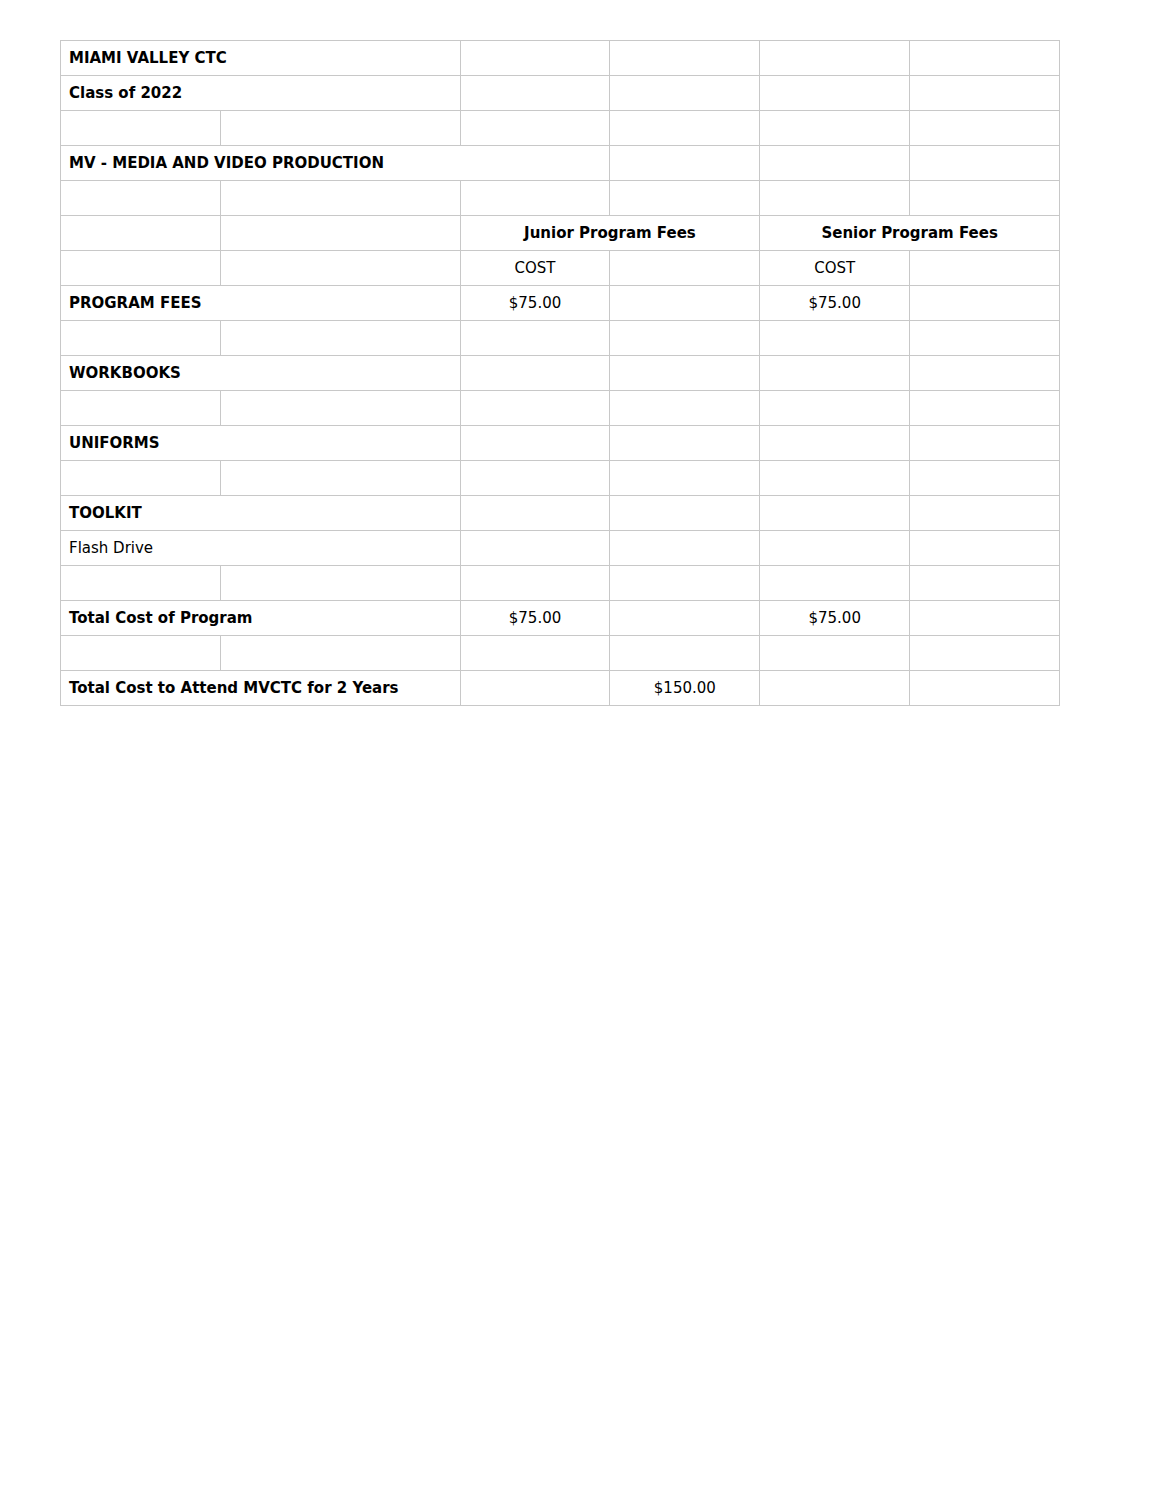| MIAMI VALLEY CTC | | | | |
| Class of 2022 | | | | |
| MV - MEDIA AND VIDEO PRODUCTION | | | |
| | | Junior Program Fees | Senior Program Fees |
| | | COST | | COST | |
| PROGRAM FEES | $75.00 | | $75.00 | |
| WORKBOOKS | | | | |
| UNIFORMS | | | | |
| TOOLKIT | | | | |
| Flash Drive | | | | |
| Total Cost of Program | $75.00 | | $75.00 | |
| Total Cost to Attend MVCTC for 2 Years | | $150.00 | | |